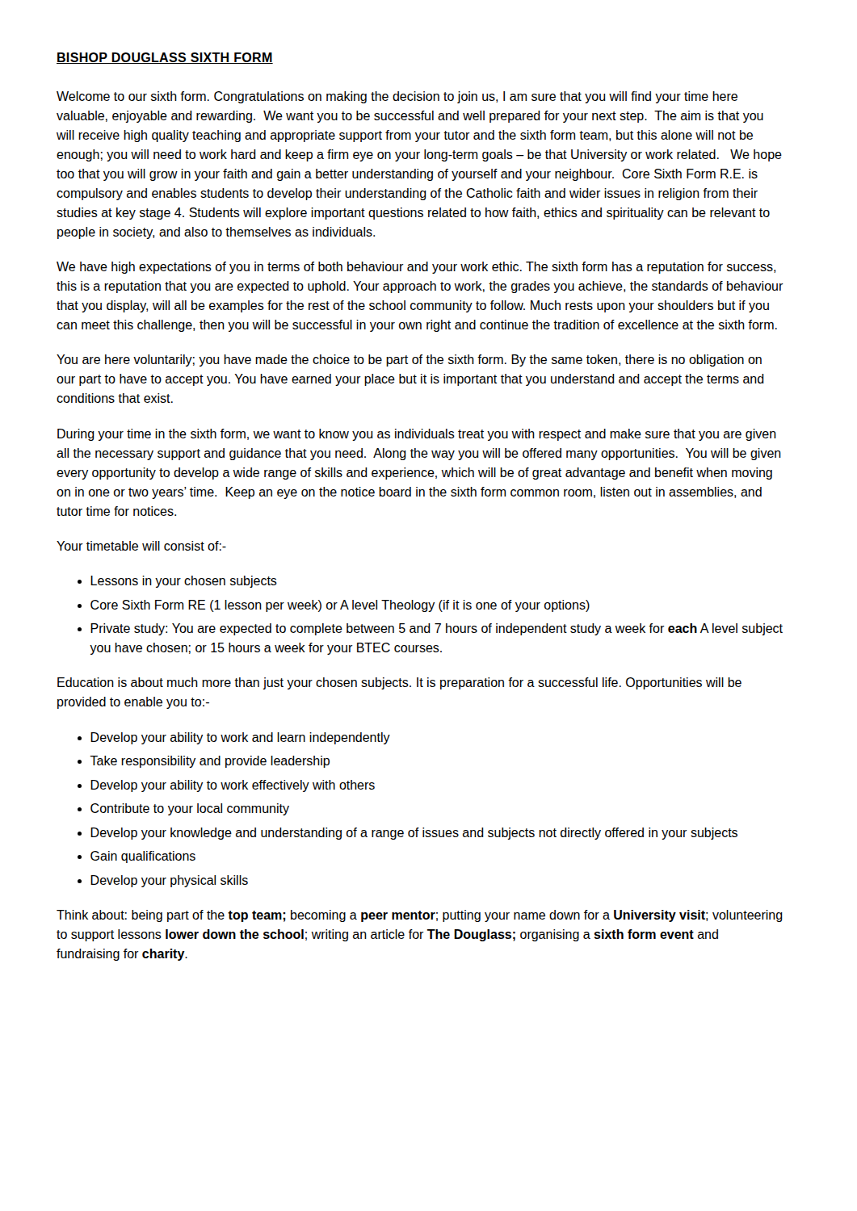BISHOP DOUGLASS SIXTH FORM
Welcome to our sixth form. Congratulations on making the decision to join us, I am sure that you will find your time here valuable, enjoyable and rewarding. We want you to be successful and well prepared for your next step. The aim is that you will receive high quality teaching and appropriate support from your tutor and the sixth form team, but this alone will not be enough; you will need to work hard and keep a firm eye on your long-term goals – be that University or work related. We hope too that you will grow in your faith and gain a better understanding of yourself and your neighbour. Core Sixth Form R.E. is compulsory and enables students to develop their understanding of the Catholic faith and wider issues in religion from their studies at key stage 4. Students will explore important questions related to how faith, ethics and spirituality can be relevant to people in society, and also to themselves as individuals.
We have high expectations of you in terms of both behaviour and your work ethic. The sixth form has a reputation for success, this is a reputation that you are expected to uphold. Your approach to work, the grades you achieve, the standards of behaviour that you display, will all be examples for the rest of the school community to follow. Much rests upon your shoulders but if you can meet this challenge, then you will be successful in your own right and continue the tradition of excellence at the sixth form.
You are here voluntarily; you have made the choice to be part of the sixth form. By the same token, there is no obligation on our part to have to accept you. You have earned your place but it is important that you understand and accept the terms and conditions that exist.
During your time in the sixth form, we want to know you as individuals treat you with respect and make sure that you are given all the necessary support and guidance that you need. Along the way you will be offered many opportunities. You will be given every opportunity to develop a wide range of skills and experience, which will be of great advantage and benefit when moving on in one or two years’ time. Keep an eye on the notice board in the sixth form common room, listen out in assemblies, and tutor time for notices.
Your timetable will consist of:-
Lessons in your chosen subjects
Core Sixth Form RE (1 lesson per week) or A level Theology (if it is one of your options)
Private study: You are expected to complete between 5 and 7 hours of independent study a week for each A level subject you have chosen; or 15 hours a week for your BTEC courses.
Education is about much more than just your chosen subjects. It is preparation for a successful life. Opportunities will be provided to enable you to:-
Develop your ability to work and learn independently
Take responsibility and provide leadership
Develop your ability to work effectively with others
Contribute to your local community
Develop your knowledge and understanding of a range of issues and subjects not directly offered in your subjects
Gain qualifications
Develop your physical skills
Think about: being part of the top team; becoming a peer mentor; putting your name down for a University visit; volunteering to support lessons lower down the school; writing an article for The Douglass; organising a sixth form event and fundraising for charity.